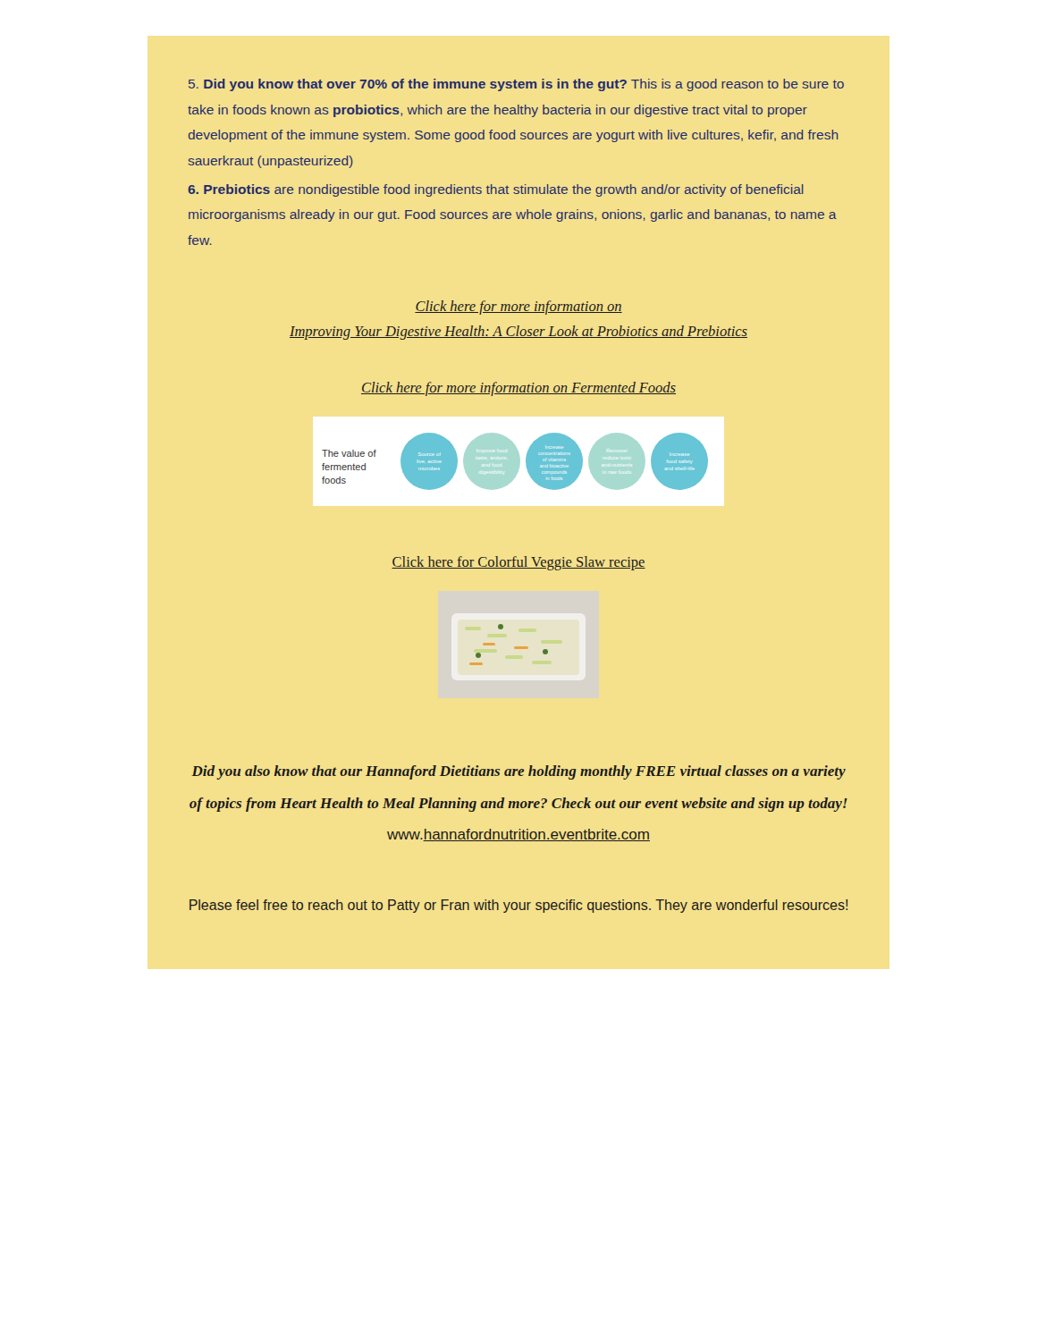5. Did you know that over 70% of the immune system is in the gut? This is a good reason to be sure to take in foods known as probiotics, which are the healthy bacteria in our digestive tract vital to proper development of the immune system. Some good food sources are yogurt with live cultures, kefir, and fresh sauerkraut (unpasteurized)
6. Prebiotics are nondigestible food ingredients that stimulate the growth and/or activity of beneficial microorganisms already in our gut. Food sources are whole grains, onions, garlic and bananas, to name a few.
Click here for more information on Improving Your Digestive Health: A Closer Look at Probiotics and Prebiotics
Click here for more information on Fermented Foods
Click here for Colorful Veggie Slaw recipe
Did you also know that our Hannaford Dietitians are holding monthly FREE virtual classes on a variety of topics from Heart Health to Meal Planning and more? Check out our event website and sign up today! www.hannafordnutrition.eventbrite.com
Please feel free to reach out to Patty or Fran with your specific questions. They are wonderful resources!